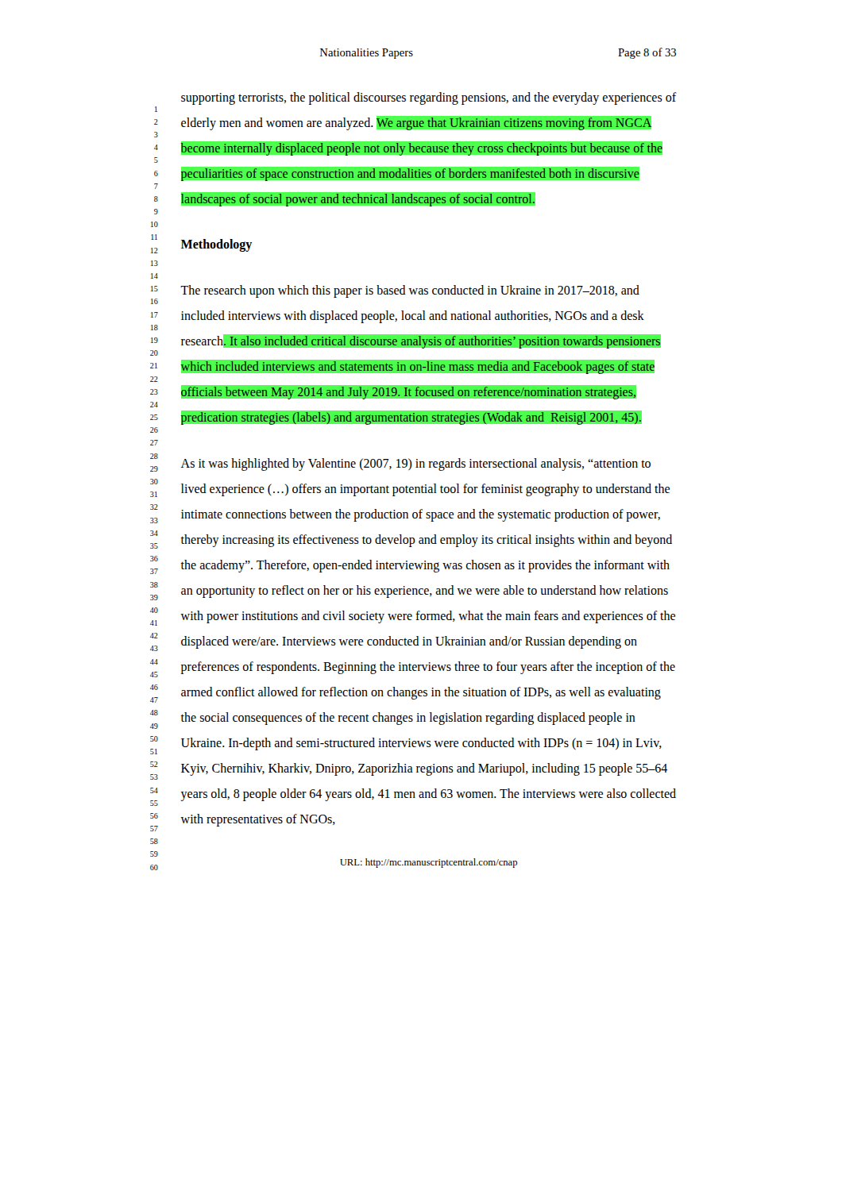Nationalities Papers Page 8 of 33
1
2
3
4
5
6
7
8
9
10
11
12
13
14
15
16
17
18
19
20
21
22
23
24
25
26
27
28
29
30
31
32
33
34
35
36
37
38
39
40
41
42
43
44
45
46
47
48
49
50
51
52
53
54
55
56
57
58
59
60
supporting terrorists, the political discourses regarding pensions, and the everyday experiences of elderly men and women are analyzed. We argue that Ukrainian citizens moving from NGCA become internally displaced people not only because they cross checkpoints but because of the peculiarities of space construction and modalities of borders manifested both in discursive landscapes of social power and technical landscapes of social control.
Methodology
The research upon which this paper is based was conducted in Ukraine in 2017–2018, and included interviews with displaced people, local and national authorities, NGOs and a desk research. It also included critical discourse analysis of authorities’ position towards pensioners which included interviews and statements in on-line mass media and Facebook pages of state officials between May 2014 and July 2019. It focused on reference/nomination strategies, predication strategies (labels) and argumentation strategies (Wodak and Reisigl 2001, 45).
As it was highlighted by Valentine (2007, 19) in regards intersectional analysis, “attention to lived experience (…) offers an important potential tool for feminist geography to understand the intimate connections between the production of space and the systematic production of power, thereby increasing its effectiveness to develop and employ its critical insights within and beyond the academy”. Therefore, open-ended interviewing was chosen as it provides the informant with an opportunity to reflect on her or his experience, and we were able to understand how relations with power institutions and civil society were formed, what the main fears and experiences of the displaced were/are. Interviews were conducted in Ukrainian and/or Russian depending on preferences of respondents. Beginning the interviews three to four years after the inception of the armed conflict allowed for reflection on changes in the situation of IDPs, as well as evaluating the social consequences of the recent changes in legislation regarding displaced people in Ukraine. In-depth and semi-structured interviews were conducted with IDPs (n = 104) in Lviv, Kyiv, Chernihiv, Kharkiv, Dnipro, Zaporizhia regions and Mariupol, including 15 people 55–64 years old, 8 people older 64 years old, 41 men and 63 women. The interviews were also collected with representatives of NGOs,
URL: http://mc.manuscriptcentral.com/cnap